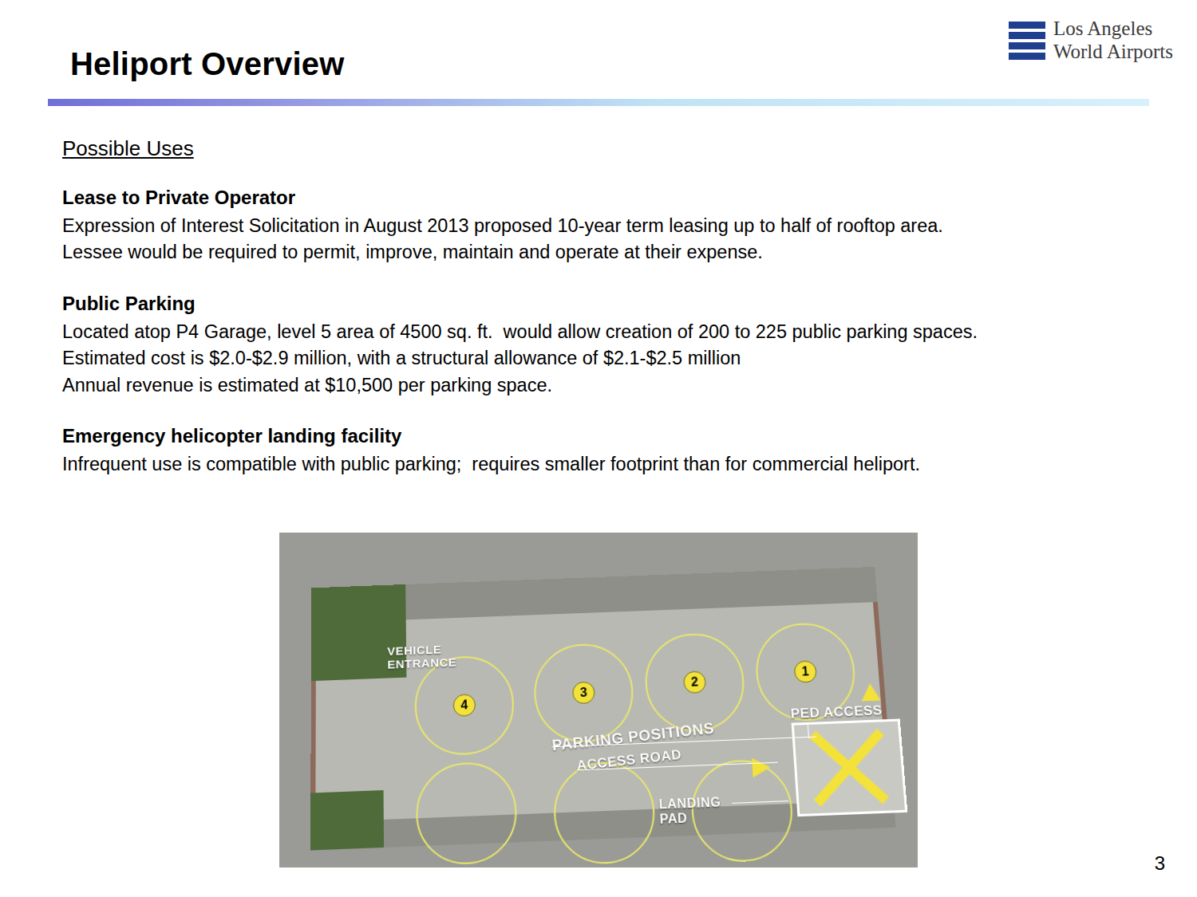Los Angeles
World Airports
Heliport Overview
Possible Uses
Lease to Private Operator
Expression of Interest Solicitation in August 2013 proposed 10-year term leasing up to half of rooftop area.
Lessee would be required to permit, improve, maintain and operate at their expense.
Public Parking
Located atop P4 Garage, level 5 area of 4500 sq. ft. would allow creation of 200 to 225 public parking spaces.
Estimated cost is $2.0-$2.9 million, with a structural allowance of $2.1-$2.5 million
Annual revenue is estimated at $10,500 per parking space.
Emergency helicopter landing facility
Infrequent use is compatible with public parking; requires smaller footprint than for commercial heliport.
1
2
3
4
VEHICLE
ENTRANCE
PARKING POSITIONS
ACCESS ROAD
PED ACCESS
LANDING
PAD
3